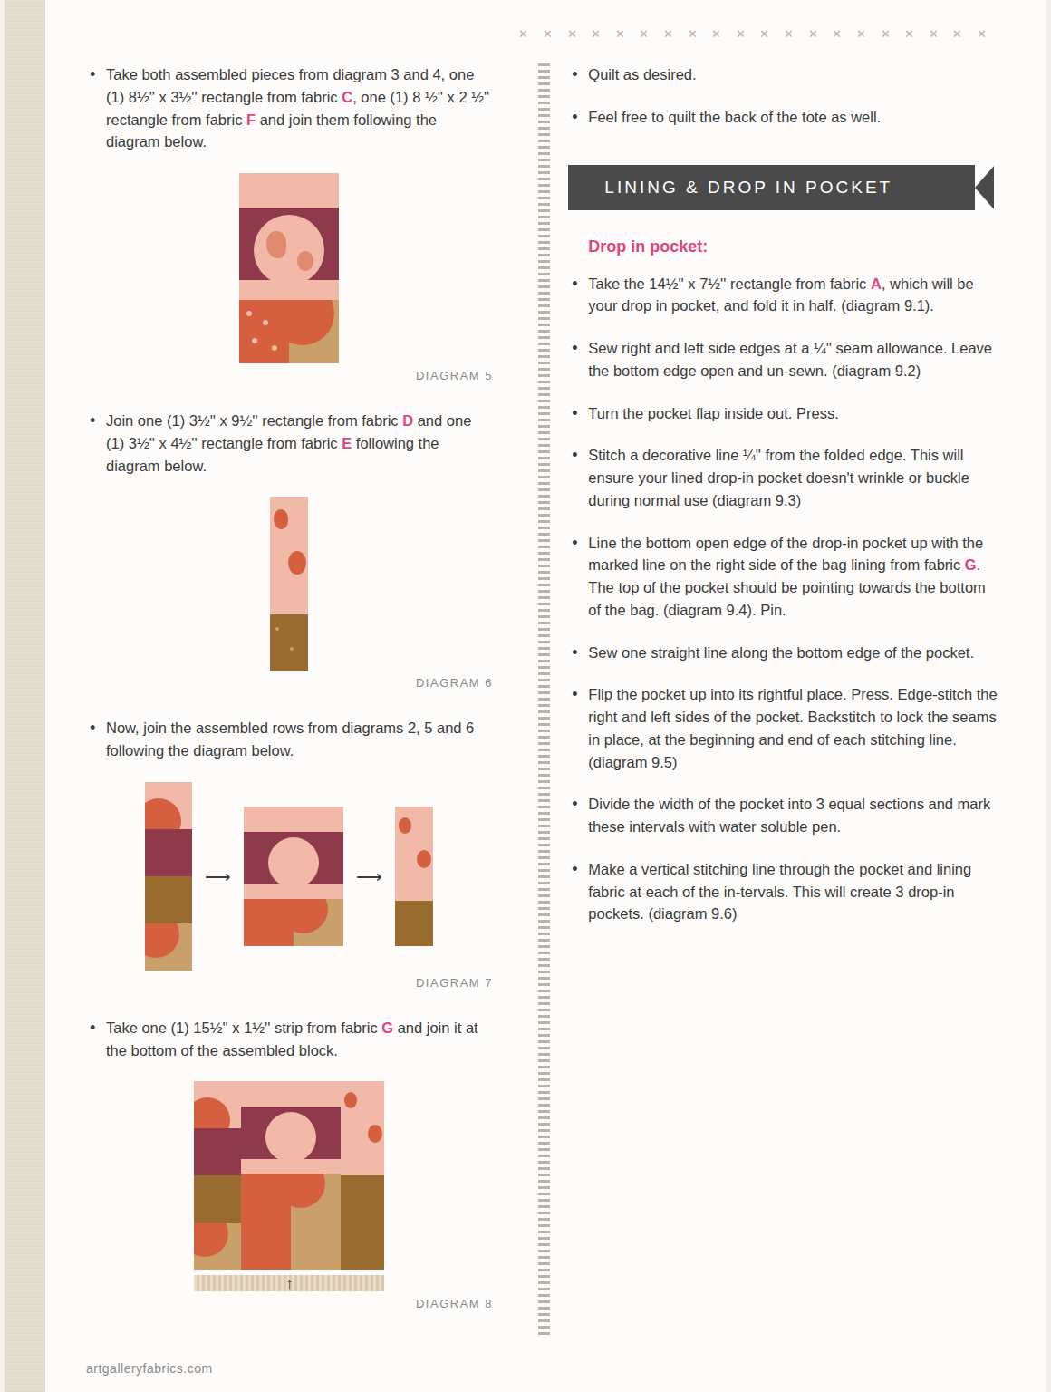✕ ✕ ✕ ✕ ✕ ✕ ✕ ✕ ✕ ✕ ✕ ✕ ✕ ✕ ✕ ✕ ✕ ✕ ✕ ✕
Take both assembled pieces from diagram 3 and 4, one (1) 8½'' x 3½'' rectangle from fabric C, one (1) 8 ½'' x 2 ½'' rectangle from fabric F and join them following the diagram below.
DIAGRAM 5
Join one (1) 3½'' x 9½'' rectangle from fabric D and one (1) 3½'' x 4½'' rectangle from fabric E following the diagram below.
DIAGRAM 6
Now, join the assembled rows from diagrams 2, 5 and 6 following the diagram below.
⟶
⟶
DIAGRAM 7
Take one (1) 15½'' x 1½'' strip from fabric G and join it at the bottom of the assembled block.
↑
DIAGRAM 8
Quilt as desired.
Feel free to quilt the back of the tote as well.
LINING & DROP IN POCKET
Drop in pocket:
Take the 14½'' x 7½'' rectangle from fabric A, which will be your drop in pocket, and fold it in half. (diagram 9.1).
Sew right and left side edges at a ¼'' seam allowance. Leave the bottom edge open and un-sewn. (diagram 9.2)
Turn the pocket flap inside out. Press.
Stitch a decorative line ¼'' from the folded edge. This will ensure your lined drop-in pocket doesn't wrinkle or buckle during normal use (diagram 9.3)
Line the bottom open edge of the drop-in pocket up with the marked line on the right side of the bag lining from fabric G. The top of the pocket should be pointing towards the bottom of the bag. (diagram 9.4). Pin.
Sew one straight line along the bottom edge of the pocket.
Flip the pocket up into its rightful place. Press. Edge-stitch the right and left sides of the pocket. Backstitch to lock the seams in place, at the beginning and end of each stitching line. (diagram 9.5)
Divide the width of the pocket into 3 equal sections and mark these intervals with water soluble pen.
Make a vertical stitching line through the pocket and lining fabric at each of the in-tervals. This will create 3 drop-in pockets. (diagram 9.6)
artgalleryfabrics.com